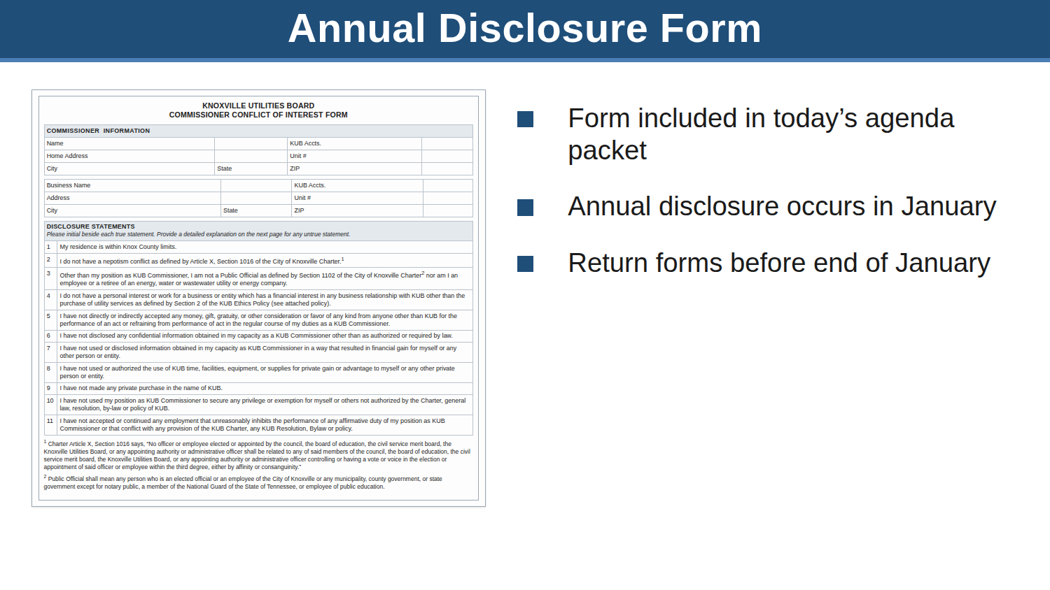Annual Disclosure Form
KNOXVILLE UTILITIES BOARD COMMISSIONER CONFLICT OF INTEREST FORM
| COMMISSIONER INFORMATION |
| --- |
| Name | | KUB Accts. | |
| Home Address | | Unit # | |
| City | State | ZIP | |
| Business Name | | KUB Accts. | |
| Address | | Unit # | |
| City | State | ZIP | |
DISCLOSURE STATEMENTS Please initial beside each true statement. Provide a detailed explanation on the next page for any untrue statement.
| 1 | My residence is within Knox County limits. |
| 2 | I do not have a nepotism conflict as defined by Article X, Section 1016 of the City of Knoxville Charter. 1 |
| 3 | Other than my position as KUB Commissioner, I am not a Public Official as defined by Section 1102 of the City of Knoxville Charter 2 nor am I an employee or a retiree of an energy, water or wastewater utility or energy company. |
| 4 | I do not have a personal interest or work for a business or entity which has a financial interest in any business relationship with KUB other than the purchase of utility services as defined by Section 2 of the KUB Ethics Policy (see attached policy). |
| 5 | I have not directly or indirectly accepted any money, gift, gratuity, or other consideration or favor of any kind from anyone other than KUB for the performance of an act or refraining from performance of act in the regular course of my duties as a KUB Commissioner. |
| 6 | I have not disclosed any confidential information obtained in my capacity as a KUB Commissioner other than as authorized or required by law. |
| 7 | I have not used or disclosed information obtained in my capacity as KUB Commissioner in a way that resulted in financial gain for myself or any other person or entity. |
| 8 | I have not used or authorized the use of KUB time, facilities, equipment, or supplies for private gain or advantage to myself or any other private person or entity. |
| 9 | I have not made any private purchase in the name of KUB. |
| 10 | I have not used my position as KUB Commissioner to secure any privilege or exemption for myself or others not authorized by the Charter, general law, resolution, by-law or policy of KUB. |
| 11 | I have not accepted or continued any employment that unreasonably inhibits the performance of any affirmative duty of my position as KUB Commissioner or that conflict with any provision of the KUB Charter, any KUB Resolution, Bylaw or policy. |
1 Charter Article X, Section 1016 says, “No officer or employee elected or appointed by the council, the board of education, the civil service merit board, the Knoxville Utilities Board, or any appointing authority or administrative officer shall be related to any of said members of the council, the board of education, the civil service merit board, the Knoxville Utilities Board, or any appointing authority or administrative officer controlling or having a vote or voice in the election or appointment of said officer or employee within the third degree, either by affinity or consanguinity.”
2 Public Official shall mean any person who is an elected official or an employee of the City of Knoxville or any municipality, county government, or state government except for notary public, a member of the National Guard of the State of Tennessee, or employee of public education.
Form included in today’s agenda packet
Annual disclosure occurs in January
Return forms before end of January